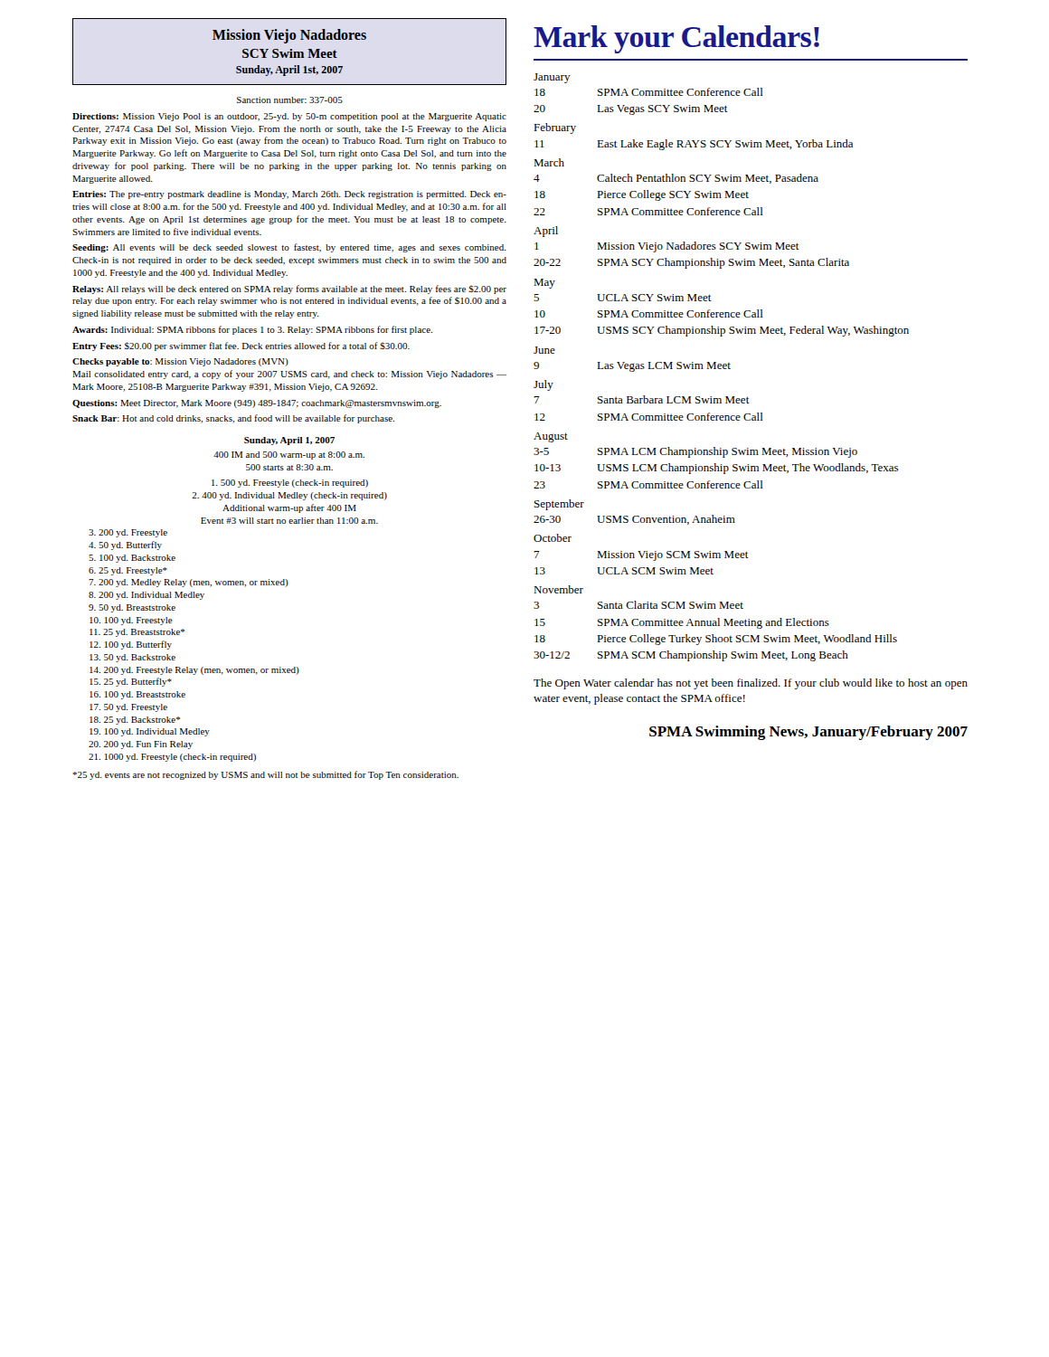Mission Viejo Nadadores
SCY Swim Meet
Sunday, April 1st, 2007
Sanction number: 337-005
Directions: Mission Viejo Pool is an outdoor, 25-yd. by 50-m competition pool at the Marguerite Aquatic Center, 27474 Casa Del Sol, Mission Viejo. From the north or south, take the I-5 Freeway to the Alicia Parkway exit in Mission Viejo. Go east (away from the ocean) to Trabuco Road. Turn right on Trabuco to Marguerite Parkway. Go left on Marguerite to Casa Del Sol, turn right onto Casa Del Sol, and turn into the driveway for pool parking. There will be no parking in the upper parking lot. No tennis parking on Marguerite allowed.
Entries: The pre-entry postmark deadline is Monday, March 26th. Deck registration is permitted. Deck entries will close at 8:00 a.m. for the 500 yd. Freestyle and 400 yd. Individual Medley, and at 10:30 a.m. for all other events. Age on April 1st determines age group for the meet. You must be at least 18 to compete. Swimmers are limited to five individual events.
Seeding: All events will be deck seeded slowest to fastest, by entered time, ages and sexes combined. Check-in is not required in order to be deck seeded, except swimmers must check in to swim the 500 and 1000 yd. Freestyle and the 400 yd. Individual Medley.
Relays: All relays will be deck entered on SPMA relay forms available at the meet. Relay fees are $2.00 per relay due upon entry. For each relay swimmer who is not entered in individual events, a fee of $10.00 and a signed liability release must be submitted with the relay entry.
Awards: Individual: SPMA ribbons for places 1 to 3. Relay: SPMA ribbons for first place.
Entry Fees: $20.00 per swimmer flat fee. Deck entries allowed for a total of $30.00.
Checks payable to: Mission Viejo Nadadores (MVN)
Mail consolidated entry card, a copy of your 2007 USMS card, and check to: Mission Viejo Nadadores — Mark Moore, 25108-B Marguerite Parkway #391, Mission Viejo, CA 92692.
Questions: Meet Director, Mark Moore (949) 489-1847; coachmark@mastersmvnswim.org.
Snack Bar: Hot and cold drinks, snacks, and food will be available for purchase.
Sunday, April 1, 2007
400 IM and 500 warm-up at 8:00 a.m.
500 starts at 8:30 a.m.
1. 500 yd. Freestyle (check-in required)
2. 400 yd. Individual Medley (check-in required)
Additional warm-up after 400 IM
Event #3 will start no earlier than 11:00 a.m.
3. 200 yd. Freestyle
4. 50 yd. Butterfly
5. 100 yd. Backstroke
6. 25 yd. Freestyle*
7. 200 yd. Medley Relay (men, women, or mixed)
8. 200 yd. Individual Medley
9. 50 yd. Breaststroke
10. 100 yd. Freestyle
11. 25 yd. Breaststroke*
12. 100 yd. Butterfly
13. 50 yd. Backstroke
14. 200 yd. Freestyle Relay (men, women, or mixed)
15. 25 yd. Butterfly*
16. 100 yd. Breaststroke
17. 50 yd. Freestyle
18. 25 yd. Backstroke*
19. 100 yd. Individual Medley
20. 200 yd. Fun Fin Relay
21. 1000 yd. Freestyle (check-in required)
*25 yd. events are not recognized by USMS and will not be submitted for Top Ten consideration.
Mark your Calendars!
January
| 18 | SPMA Committee Conference Call |
| 20 | Las Vegas SCY Swim Meet |
February
| 11 | East Lake Eagle RAYS SCY Swim Meet, Yorba Linda |
March
| 4 | Caltech Pentathlon SCY Swim Meet, Pasadena |
| 18 | Pierce College SCY Swim Meet |
| 22 | SPMA Committee Conference Call |
April
| 1 | Mission Viejo Nadadores SCY Swim Meet |
| 20-22 | SPMA SCY Championship Swim Meet, Santa Clarita |
May
| 5 | UCLA SCY Swim Meet |
| 10 | SPMA Committee Conference Call |
| 17-20 | USMS SCY Championship Swim Meet, Federal Way, Washington |
June
| 9 | Las Vegas LCM Swim Meet |
July
| 7 | Santa Barbara LCM Swim Meet |
| 12 | SPMA Committee Conference Call |
August
| 3-5 | SPMA LCM Championship Swim Meet, Mission Viejo |
| 10-13 | USMS LCM Championship Swim Meet, The Woodlands, Texas |
| 23 | SPMA Committee Conference Call |
September
| 26-30 | USMS Convention, Anaheim |
October
| 7 | Mission Viejo SCM Swim Meet |
| 13 | UCLA SCM Swim Meet |
November
| 3 | Santa Clarita SCM Swim Meet |
| 15 | SPMA Committee Annual Meeting and Elections |
| 18 | Pierce College Turkey Shoot SCM Swim Meet, Woodland Hills |
| 30-12/2 | SPMA SCM Championship Swim Meet, Long Beach |
The Open Water calendar has not yet been finalized. If your club would like to host an open water event, please contact the SPMA office!
SPMA Swimming News, January/February 2007